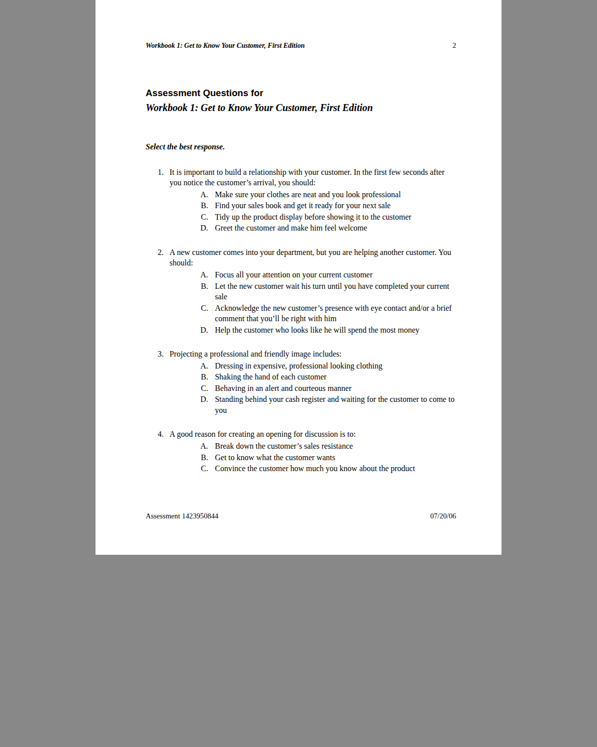Workbook 1: Get to Know Your Customer, First Edition 2
Assessment Questions for Workbook 1: Get to Know Your Customer, First Edition
Select the best response.
It is important to build a relationship with your customer. In the first few seconds after you notice the customer’s arrival, you should:
Make sure your clothes are neat and you look professional
Find your sales book and get it ready for your next sale
Tidy up the product display before showing it to the customer
Greet the customer and make him feel welcome
A new customer comes into your department, but you are helping another customer. You should:
Focus all your attention on your current customer
Let the new customer wait his turn until you have completed your current sale
Acknowledge the new customer’s presence with eye contact and/or a brief comment that you’ll be right with him
Help the customer who looks like he will spend the most money
Projecting a professional and friendly image includes:
Dressing in expensive, professional looking clothing
Shaking the hand of each customer
Behaving in an alert and courteous manner
Standing behind your cash register and waiting for the customer to come to you
A good reason for creating an opening for discussion is to:
Break down the customer’s sales resistance
Get to know what the customer wants
Convince the customer how much you know about the product
Assessment 1423950844 07/20/06